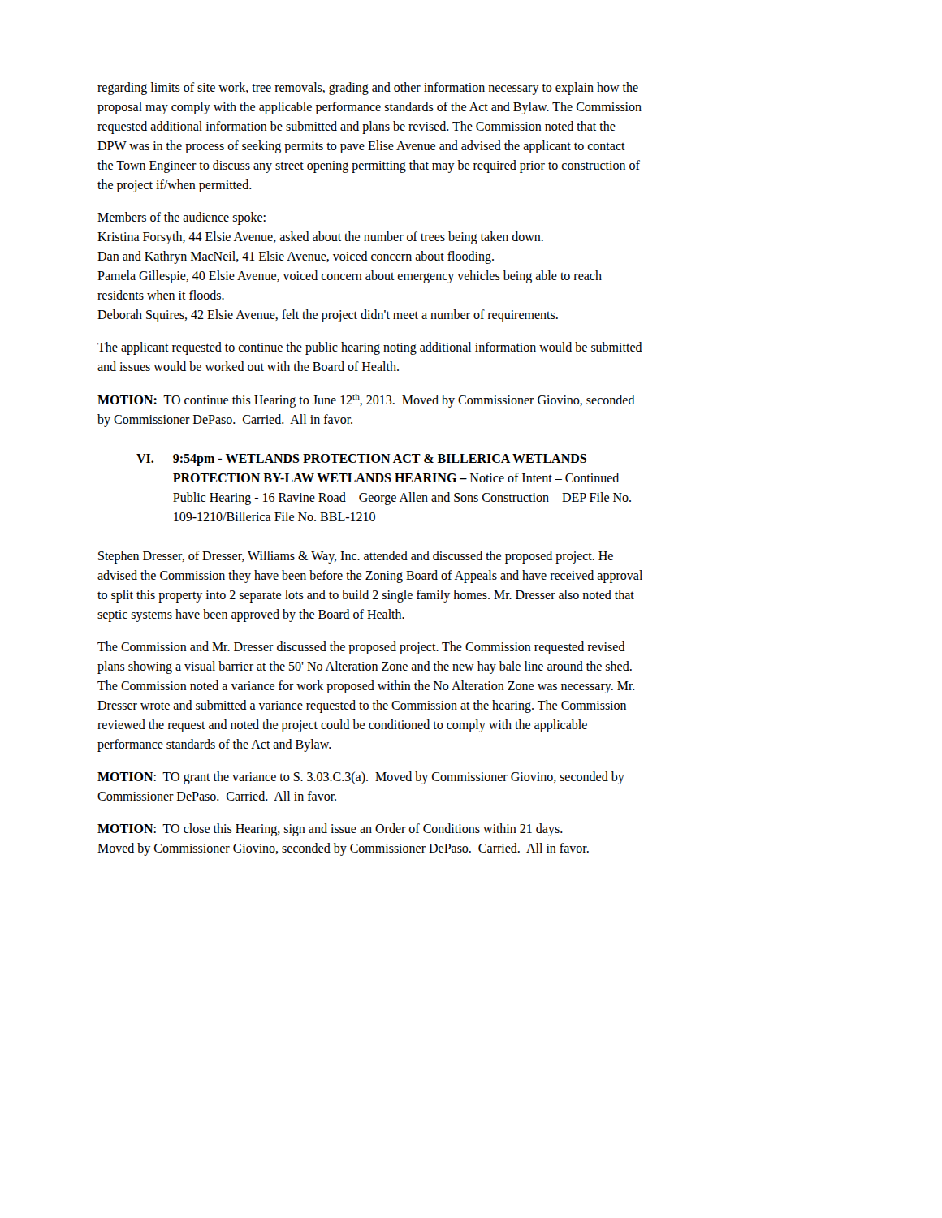regarding limits of site work, tree removals, grading and other information necessary to explain how the proposal may comply with the applicable performance standards of the Act and Bylaw. The Commission requested additional information be submitted and plans be revised. The Commission noted that the DPW was in the process of seeking permits to pave Elise Avenue and advised the applicant to contact the Town Engineer to discuss any street opening permitting that may be required prior to construction of the project if/when permitted.
Members of the audience spoke:
Kristina Forsyth, 44 Elsie Avenue, asked about the number of trees being taken down.
Dan and Kathryn MacNeil, 41 Elsie Avenue, voiced concern about flooding.
Pamela Gillespie, 40 Elsie Avenue, voiced concern about emergency vehicles being able to reach residents when it floods.
Deborah Squires, 42 Elsie Avenue, felt the project didn't meet a number of requirements.
The applicant requested to continue the public hearing noting additional information would be submitted and issues would be worked out with the Board of Health.
MOTION: TO continue this Hearing to June 12th, 2013. Moved by Commissioner Giovino, seconded by Commissioner DePaso. Carried. All in favor.
VI. 9:54pm - WETLANDS PROTECTION ACT & BILLERICA WETLANDS PROTECTION BY-LAW WETLANDS HEARING – Notice of Intent – Continued Public Hearing - 16 Ravine Road – George Allen and Sons Construction – DEP File No. 109-1210/Billerica File No. BBL-1210
Stephen Dresser, of Dresser, Williams & Way, Inc. attended and discussed the proposed project. He advised the Commission they have been before the Zoning Board of Appeals and have received approval to split this property into 2 separate lots and to build 2 single family homes. Mr. Dresser also noted that septic systems have been approved by the Board of Health.
The Commission and Mr. Dresser discussed the proposed project. The Commission requested revised plans showing a visual barrier at the 50' No Alteration Zone and the new hay bale line around the shed. The Commission noted a variance for work proposed within the No Alteration Zone was necessary. Mr. Dresser wrote and submitted a variance requested to the Commission at the hearing. The Commission reviewed the request and noted the project could be conditioned to comply with the applicable performance standards of the Act and Bylaw.
MOTION: TO grant the variance to S. 3.03.C.3(a). Moved by Commissioner Giovino, seconded by Commissioner DePaso. Carried. All in favor.
MOTION: TO close this Hearing, sign and issue an Order of Conditions within 21 days.
Moved by Commissioner Giovino, seconded by Commissioner DePaso. Carried. All in favor.